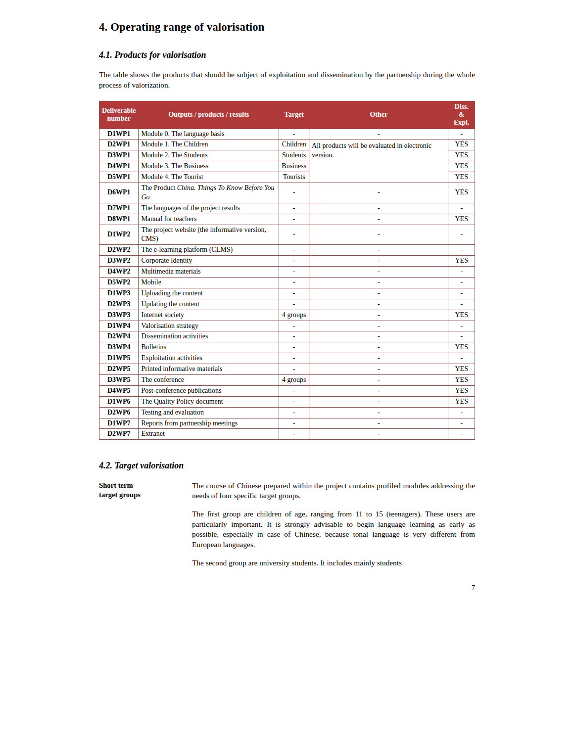4. Operating range of valorisation
4.1. Products for valorisation
The table shows the products that should be subject of exploitation and dissemination by the partnership during the whole process of valorization.
| Deliverable number | Outputs / products / results | Target | Other | Diss. & Expl. |
| --- | --- | --- | --- | --- |
| D1WP1 | Module 0. The language basis | - | - | - |
| D2WP1 | Module 1. The Children | Children | All products will be evaluated in electronic version. | YES |
| D3WP1 | Module 2. The Students | Students | YES |
| D4WP1 | Module 3. The Business | Business | YES |
| D5WP1 | Module 4. The Tourist | Tourists | YES |
| D6WP1 | The Product China. Things To Know Before You Go | - | - | YES |
| D7WP1 | The languages of the project results | - | - | - |
| D8WP1 | Manual for teachers | - | - | YES |
| D1WP2 | The project website (the informative version, CMS) | - | - | - |
| D2WP2 | The e-learning platform (CLMS) | - | - | - |
| D3WP2 | Corporate Identity | - | - | YES |
| D4WP2 | Multimedia materials | - | - | - |
| D5WP2 | Mobile | - | - | - |
| D1WP3 | Uploading the content | - | - | - |
| D2WP3 | Updating the content | - | - | - |
| D3WP3 | Internet society | 4 groups | - | YES |
| D1WP4 | Valorisation strategy | - | - | - |
| D2WP4 | Dissemination activities | - | - | - |
| D3WP4 | Bulletins | - | - | YES |
| D1WP5 | Exploitation activities | - | - | - |
| D2WP5 | Printed informative materials | - | - | YES |
| D3WP5 | The conference | 4 groups | - | YES |
| D4WP5 | Post-conference publications | - | - | YES |
| D1WP6 | The Quality Policy document | - | - | YES |
| D2WP6 | Testing and evaluation | - | - | - |
| D1WP7 | Reports from partnership meetings | - | - | - |
| D2WP7 | Extranet | - | - | - |
4.2. Target valorisation
Short term
target groups
The course of Chinese prepared within the project contains profiled modules addressing the needs of four specific target groups.
The first group are children of age, ranging from 11 to 15 (teenagers). These users are particularly important. It is strongly advisable to begin language learning as early as possible, especially in case of Chinese, because tonal language is very different from European languages.
The second group are university students. It includes mainly students
7